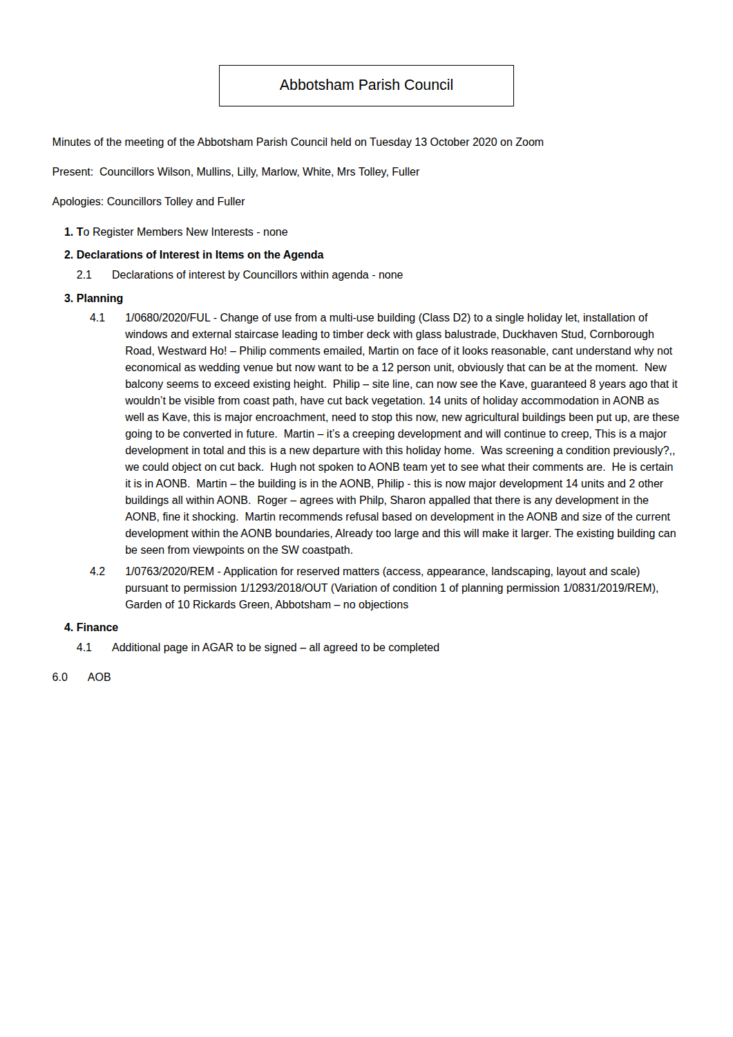Abbotsham Parish Council
Minutes of the meeting of the Abbotsham Parish Council held on Tuesday 13 October 2020 on Zoom
Present: Councillors Wilson, Mullins, Lilly, Marlow, White, Mrs Tolley, Fuller
Apologies: Councillors Tolley and Fuller
To Register Members New Interests - none
Declarations of Interest in Items on the Agenda
2.1
Declarations of interest by Councillors within agenda - none
Planning
4.1
1/0680/2020/FUL - Change of use from a multi-use building (Class D2) to a single holiday let, installation of windows and external staircase leading to timber deck with glass balustrade, Duckhaven Stud, Cornborough Road, Westward Ho! – Philip comments emailed, Martin on face of it looks reasonable, cant understand why not economical as wedding venue but now want to be a 12 person unit, obviously that can be at the moment. New balcony seems to exceed existing height. Philip – site line, can now see the Kave, guaranteed 8 years ago that it wouldn’t be visible from coast path, have cut back vegetation. 14 units of holiday accommodation in AONB as well as Kave, this is major encroachment, need to stop this now, new agricultural buildings been put up, are these going to be converted in future. Martin – it’s a creeping development and will continue to creep, This is a major development in total and this is a new departure with this holiday home. Was screening a condition previously?,, we could object on cut back. Hugh not spoken to AONB team yet to see what their comments are. He is certain it is in AONB. Martin – the building is in the AONB, Philip - this is now major development 14 units and 2 other buildings all within AONB. Roger – agrees with Philp, Sharon appalled that there is any development in the AONB, fine it shocking. Martin recommends refusal based on development in the AONB and size of the current development within the AONB boundaries, Already too large and this will make it larger. The existing building can be seen from viewpoints on the SW coastpath.
4.2
1/0763/2020/REM - Application for reserved matters (access, appearance, landscaping, layout and scale) pursuant to permission 1/1293/2018/OUT (Variation of condition 1 of planning permission 1/0831/2019/REM), Garden of 10 Rickards Green, Abbotsham – no objections
Finance
4.1
Additional page in AGAR to be signed – all agreed to be completed
6.0 AOB